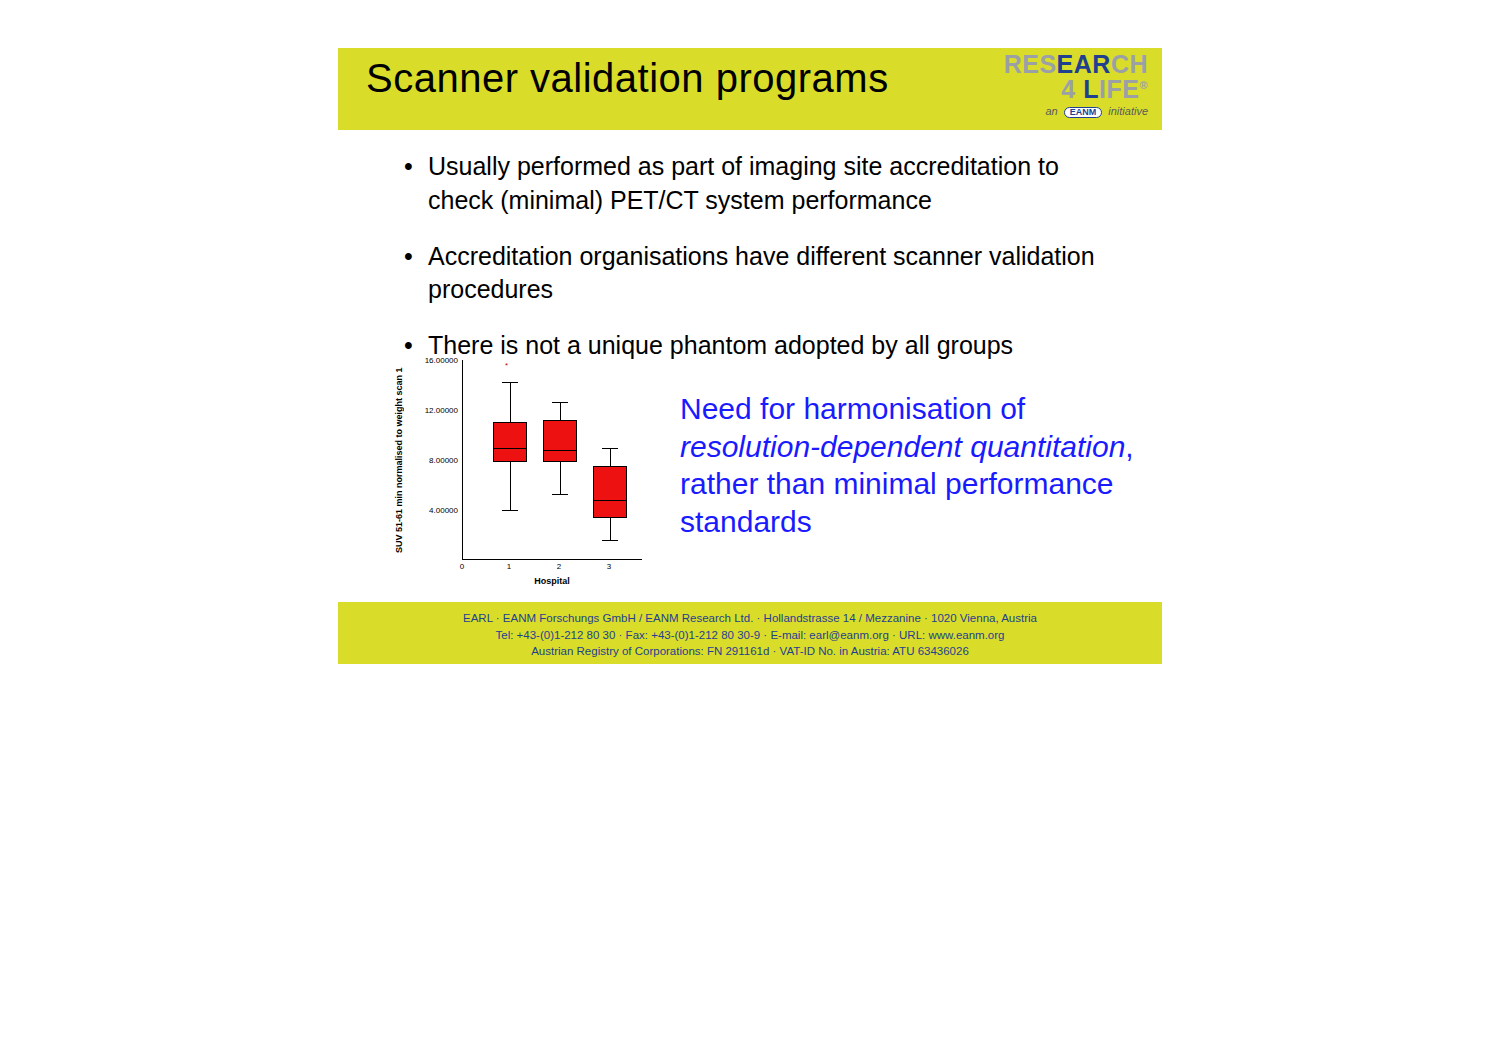Scanner validation programs
RESEARCH
4 LIFE®
an EANM initiative
Usually performed as part of imaging site accreditation to check (minimal) PET/CT system performance
Accreditation organisations have different scanner validation procedures
There is not a unique phantom adopted by all groups
SUV 51-61 min normalised to weight scan 1
16.00000 12.00000 8.00000 4.00000
*
0 1 2 3
Hospital
Need for harmonisation of resolution-dependent quantitation, rather than minimal performance standards
EARL · EANM Forschungs GmbH / EANM Research Ltd. · Hollandstrasse 14 / Mezzanine · 1020 Vienna, Austria
Tel: +43-(0)1-212 80 30 · Fax: +43-(0)1-212 80 30-9 · E-mail: earl@eanm.org · URL: www.eanm.org
Austrian Registry of Corporations: FN 291161d · VAT-ID No. in Austria: ATU 63436026